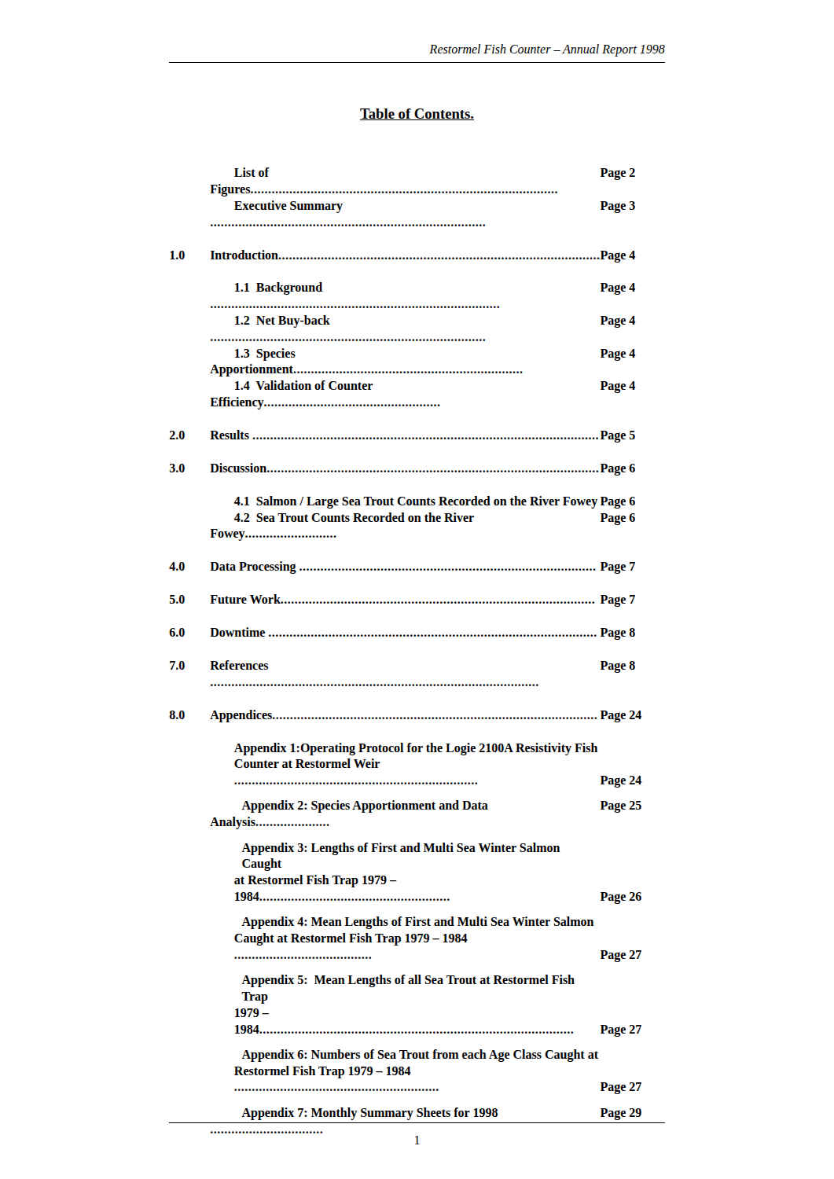Restormel Fish Counter – Annual Report 1998
Table of Contents.
| | List of Figures ....................................................................................... | Page 2 |
| | Executive Summary .............................................................................. | Page 3 |
| 1.0 | Introduction ........................................................................................... | Page 4 |
| | 1.1 Background .................................................................................. | Page 4 |
| | 1.2 Net Buy-back .............................................................................. | Page 4 |
| | 1.3 Species Apportionment ................................................................. | Page 4 |
| | 1.4 Validation of Counter Efficiency .................................................. | Page 4 |
| 2.0 | Results .................................................................................................. | Page 5 |
| 3.0 | Discussion .............................................................................................. | Page 6 |
| | 4.1 Salmon / Large Sea Trout Counts Recorded on the River Fowey | Page 6 |
| | 4.2 Sea Trout Counts Recorded on the River Fowey .......................... | Page 6 |
| 4.0 | Data Processing .................................................................................... | Page 7 |
| 5.0 | Future Work ......................................................................................... | Page 7 |
| 6.0 | Downtime ............................................................................................. | Page 8 |
| 7.0 | References ............................................................................................. | Page 8 |
| 8.0 | Appendices ............................................................................................ | Page 24 |
| | Appendix 1:Operating Protocol for the Logie 2100A Resistivity Fish Counter at Restormel Weir ..................................................................... | Page 24 |
| | Appendix 2: Species Apportionment and Data Analysis ..................... | Page 25 |
| | Appendix 3: Lengths of First and Multi Sea Winter Salmon Caught at Restormel Fish Trap 1979 – 1984 ...................................................... | Page 26 |
| | Appendix 4: Mean Lengths of First and Multi Sea Winter Salmon Caught at Restormel Fish Trap 1979 – 1984 ....................................... | Page 27 |
| | Appendix 5: Mean Lengths of all Sea Trout at Restormel Fish Trap 1979 – 1984 ......................................................................................... | Page 27 |
| | Appendix 6: Numbers of Sea Trout from each Age Class Caught at Restormel Fish Trap 1979 – 1984 .......................................................... | Page 27 |
| | Appendix 7: Monthly Summary Sheets for 1998 ................................ | Page 29 |
1